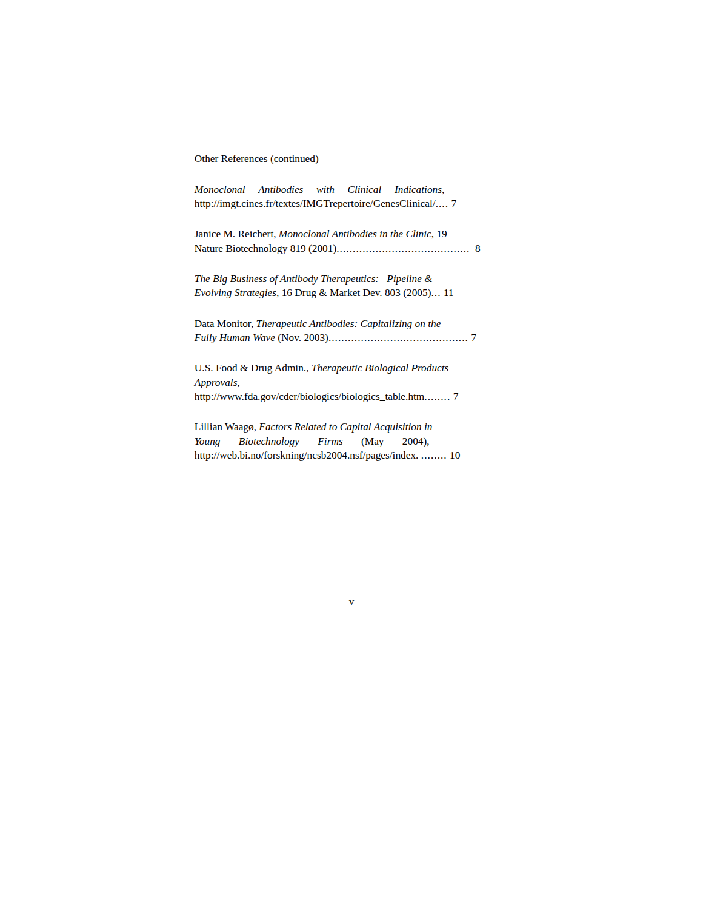Other References (continued)
Monoclonal Antibodies with Clinical Indications,
http://imgt.cines.fr/textes/IMGTrepertoire/GenesClinical/.... 7
Janice M. Reichert, Monoclonal Antibodies in the Clinic, 19
Nature Biotechnology 819 (2001)......................................... 8
The Big Business of Antibody Therapeutics: Pipeline &
Evolving Strategies, 16 Drug & Market Dev. 803 (2005)... 11
Data Monitor, Therapeutic Antibodies: Capitalizing on the
Fully Human Wave (Nov. 2003)........................................... 7
U.S. Food & Drug Admin., Therapeutic Biological Products
Approvals,
http://www.fda.gov/cder/biologics/biologics_table.htm........ 7
Lillian Waagø, Factors Related to Capital Acquisition in
Young Biotechnology Firms (May 2004),
http://web.bi.no/forskning/ncsb2004.nsf/pages/index. ........ 10
v